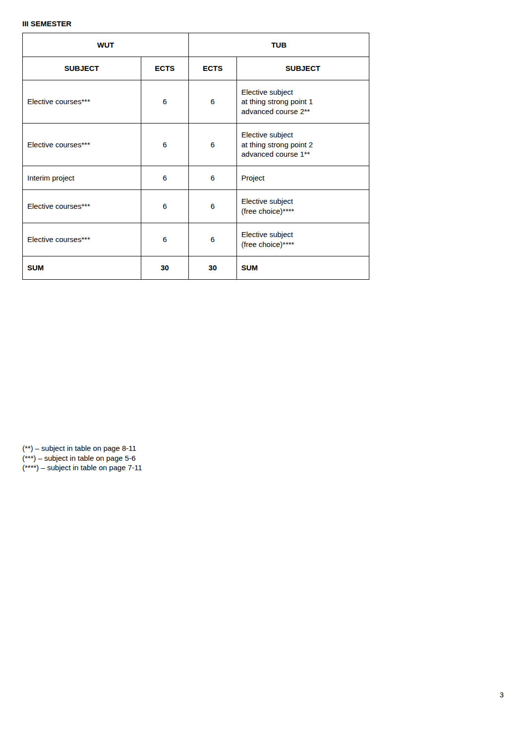III SEMESTER
| WUT | TUB |
| --- | --- |
| SUBJECT | ECTS | ECTS | SUBJECT |
| Elective courses*** | 6 | 6 | Elective subject at thing strong point 1 advanced course 2** |
| Elective courses*** | 6 | 6 | Elective subject at thing strong point 2 advanced course 1** |
| Interim project | 6 | 6 | Project |
| Elective courses*** | 6 | 6 | Elective subject (free choice)**** |
| Elective courses*** | 6 | 6 | Elective subject (free choice)**** |
| SUM | 30 | 30 | SUM |
(**) – subject in table on page 8-11
(***) – subject in table on page 5-6
(****) – subject in table on page 7-11
3